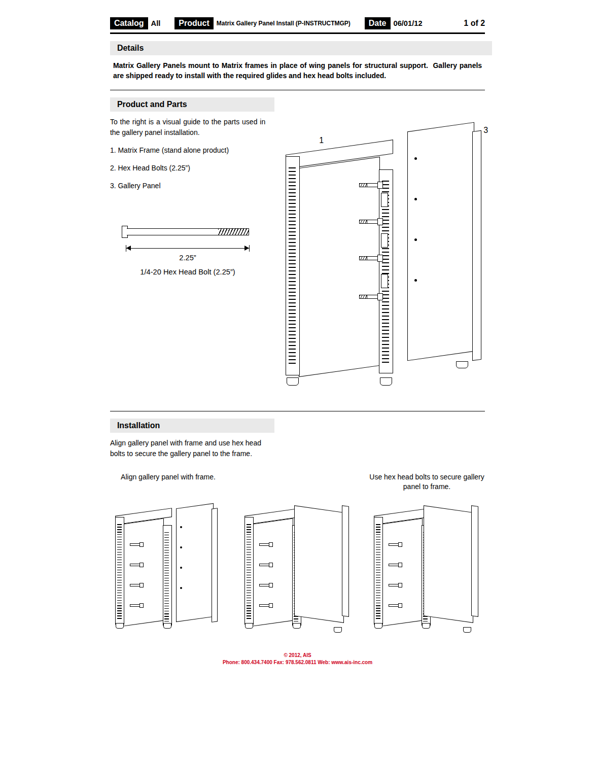Catalog All Product Matrix Gallery Panel Install (P-INSTRUCTMGP) Date 06/01/12 1 of 2
Details
Matrix Gallery Panels mount to Matrix frames in place of wing panels for structural support. Gallery panels are shipped ready to install with the required glides and hex head bolts included.
Product and Parts
To the right is a visual guide to the parts used in the gallery panel installation.
1. Matrix Frame (stand alone product)
2. Hex Head Bolts (2.25”)
3. Gallery Panel
2.25”
1/4-20 Hex Head Bolt (2.25”)
1 3 2 2 2 2
Installation
Align gallery panel with frame and use hex head bolts to secure the gallery panel to the frame.
Align gallery panel with frame.
Use hex head bolts to secure gallery panel to frame.
© 2012, AIS
Phone: 800.434.7400 Fax: 978.562.0811 Web: www.ais-inc.com